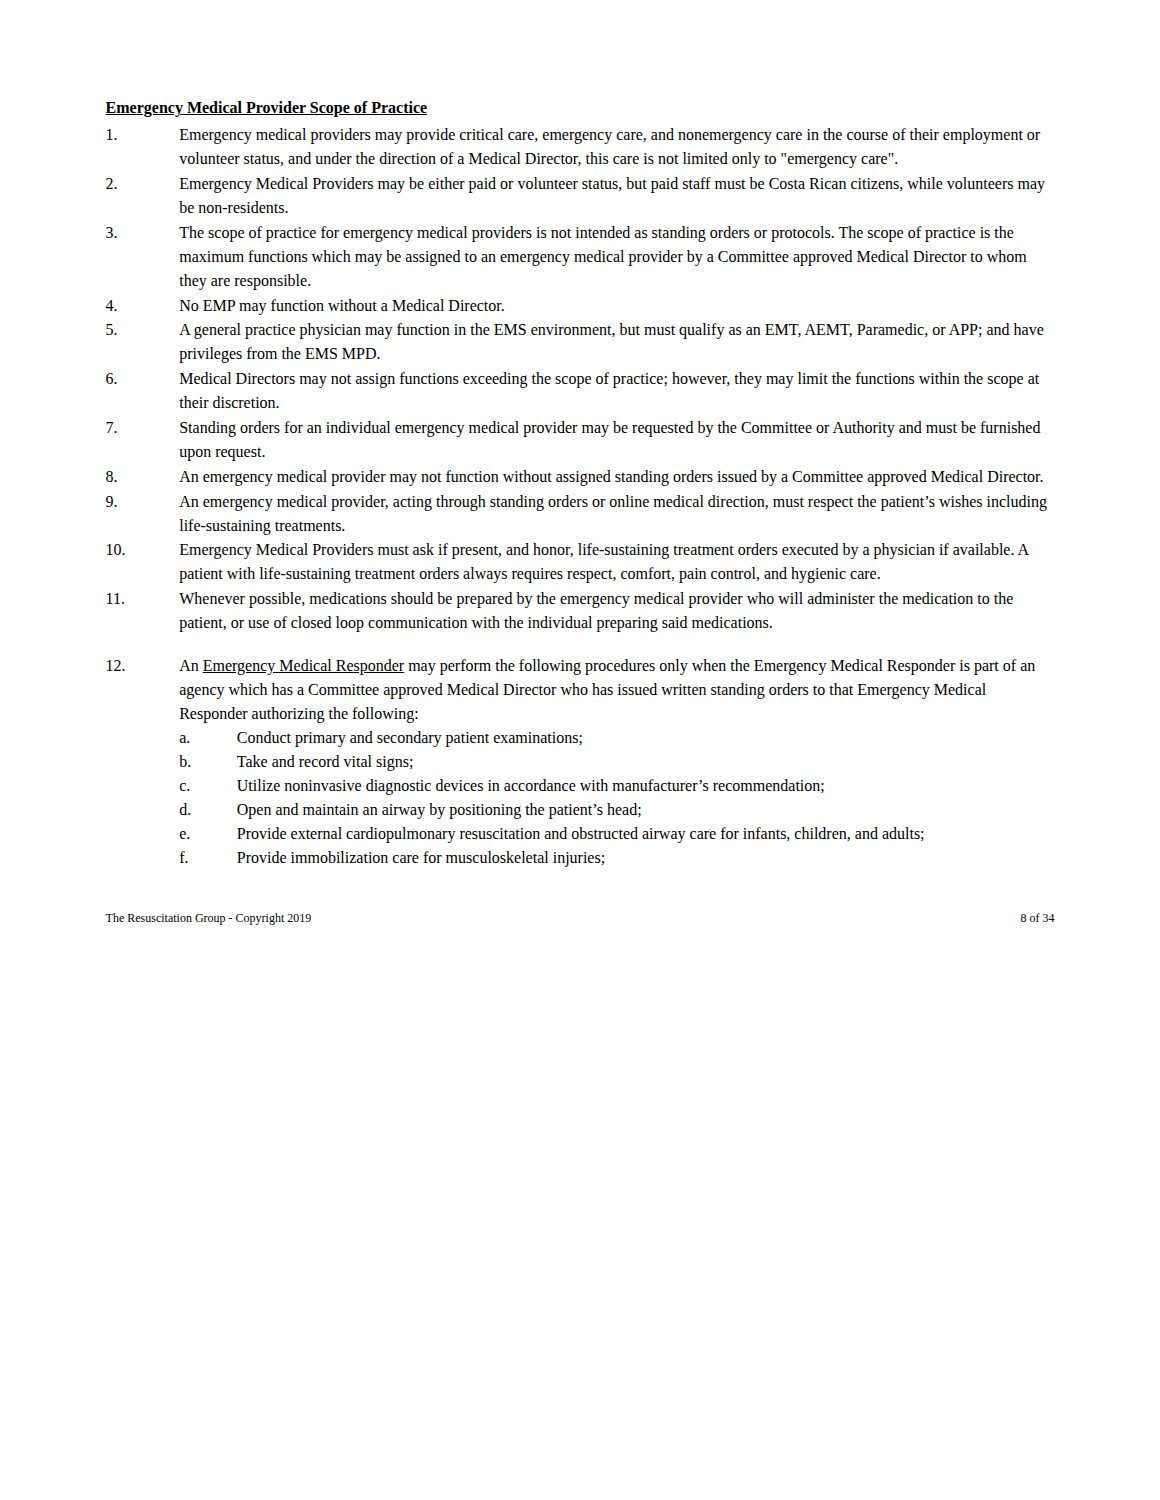Emergency Medical Provider Scope of Practice
Emergency medical providers may provide critical care, emergency care, and nonemergency care in the course of their employment or volunteer status, and under the direction of a Medical Director, this care is not limited only to "emergency care".
Emergency Medical Providers may be either paid or volunteer status, but paid staff must be Costa Rican citizens, while volunteers may be non-residents.
The scope of practice for emergency medical providers is not intended as standing orders or protocols. The scope of practice is the maximum functions which may be assigned to an emergency medical provider by a Committee approved Medical Director to whom they are responsible.
No EMP may function without a Medical Director.
A general practice physician may function in the EMS environment, but must qualify as an EMT, AEMT, Paramedic, or APP; and have privileges from the EMS MPD.
Medical Directors may not assign functions exceeding the scope of practice; however, they may limit the functions within the scope at their discretion.
Standing orders for an individual emergency medical provider may be requested by the Committee or Authority and must be furnished upon request.
An emergency medical provider may not function without assigned standing orders issued by a Committee approved Medical Director.
An emergency medical provider, acting through standing orders or online medical direction, must respect the patient’s wishes including life-sustaining treatments.
Emergency Medical Providers must ask if present, and honor, life-sustaining treatment orders executed by a physician if available. A patient with life-sustaining treatment orders always requires respect, comfort, pain control, and hygienic care.
Whenever possible, medications should be prepared by the emergency medical provider who will administer the medication to the patient, or use of closed loop communication with the individual preparing said medications.
An Emergency Medical Responder may perform the following procedures only when the Emergency Medical Responder is part of an agency which has a Committee approved Medical Director who has issued written standing orders to that Emergency Medical Responder authorizing the following:
Conduct primary and secondary patient examinations;
Take and record vital signs;
Utilize noninvasive diagnostic devices in accordance with manufacturer’s recommendation;
Open and maintain an airway by positioning the patient’s head;
Provide external cardiopulmonary resuscitation and obstructed airway care for infants, children, and adults;
Provide immobilization care for musculoskeletal injuries;
The Resuscitation Group - Copyright 2019 8 of 34